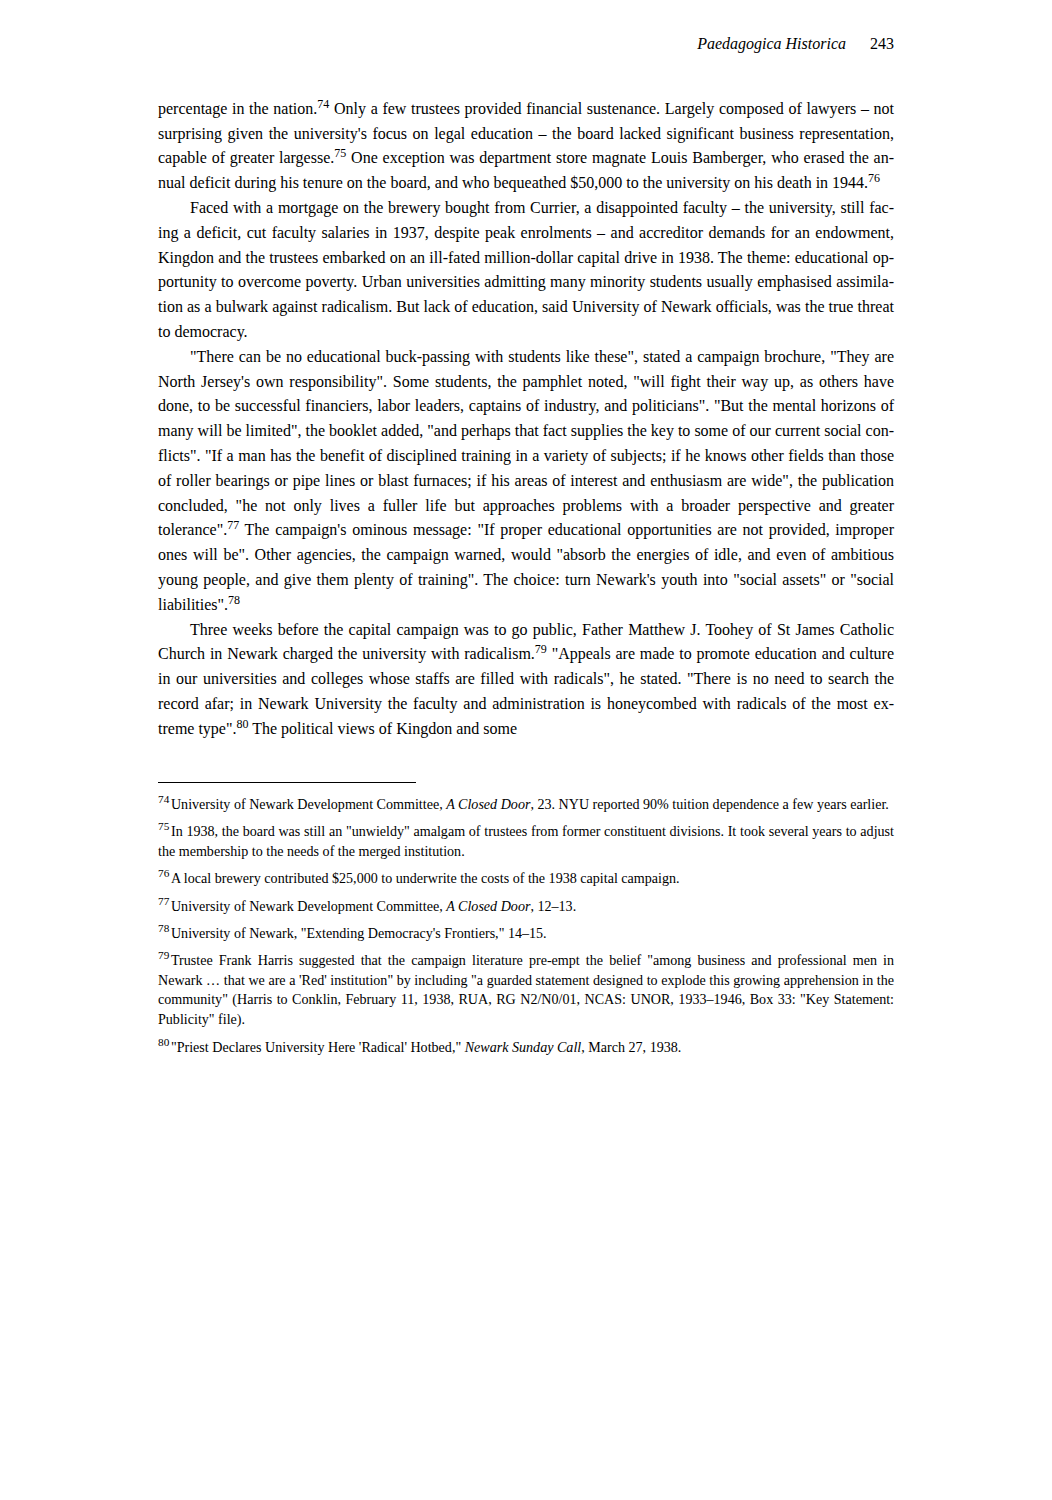Paedagogica Historica 243
percentage in the nation.74 Only a few trustees provided financial sustenance. Largely composed of lawyers – not surprising given the university's focus on legal education – the board lacked significant business representation, capable of greater largesse.75 One exception was department store magnate Louis Bamberger, who erased the annual deficit during his tenure on the board, and who bequeathed $50,000 to the university on his death in 1944.76
Faced with a mortgage on the brewery bought from Currier, a disappointed faculty – the university, still facing a deficit, cut faculty salaries in 1937, despite peak enrolments – and accreditor demands for an endowment, Kingdon and the trustees embarked on an ill-fated million-dollar capital drive in 1938. The theme: educational opportunity to overcome poverty. Urban universities admitting many minority students usually emphasised assimilation as a bulwark against radicalism. But lack of education, said University of Newark officials, was the true threat to democracy.
"There can be no educational buck-passing with students like these", stated a campaign brochure, "They are North Jersey's own responsibility". Some students, the pamphlet noted, "will fight their way up, as others have done, to be successful financiers, labor leaders, captains of industry, and politicians". "But the mental horizons of many will be limited", the booklet added, "and perhaps that fact supplies the key to some of our current social conflicts". "If a man has the benefit of disciplined training in a variety of subjects; if he knows other fields than those of roller bearings or pipe lines or blast furnaces; if his areas of interest and enthusiasm are wide", the publication concluded, "he not only lives a fuller life but approaches problems with a broader perspective and greater tolerance".77 The campaign's ominous message: "If proper educational opportunities are not provided, improper ones will be". Other agencies, the campaign warned, would "absorb the energies of idle, and even of ambitious young people, and give them plenty of training". The choice: turn Newark's youth into "social assets" or "social liabilities".78
Three weeks before the capital campaign was to go public, Father Matthew J. Toohey of St James Catholic Church in Newark charged the university with radicalism.79 "Appeals are made to promote education and culture in our universities and colleges whose staffs are filled with radicals", he stated. "There is no need to search the record afar; in Newark University the faculty and administration is honeycombed with radicals of the most extreme type".80 The political views of Kingdon and some
74 University of Newark Development Committee, A Closed Door, 23. NYU reported 90% tuition dependence a few years earlier.
75 In 1938, the board was still an "unwieldy" amalgam of trustees from former constituent divisions. It took several years to adjust the membership to the needs of the merged institution.
76 A local brewery contributed $25,000 to underwrite the costs of the 1938 capital campaign.
77 University of Newark Development Committee, A Closed Door, 12–13.
78 University of Newark, "Extending Democracy's Frontiers," 14–15.
79 Trustee Frank Harris suggested that the campaign literature pre-empt the belief "among business and professional men in Newark … that we are a 'Red' institution" by including "a guarded statement designed to explode this growing apprehension in the community" (Harris to Conklin, February 11, 1938, RUA, RG N2/N0/01, NCAS: UNOR, 1933–1946, Box 33: "Key Statement: Publicity" file).
80"Priest Declares University Here 'Radical' Hotbed," Newark Sunday Call, March 27, 1938.